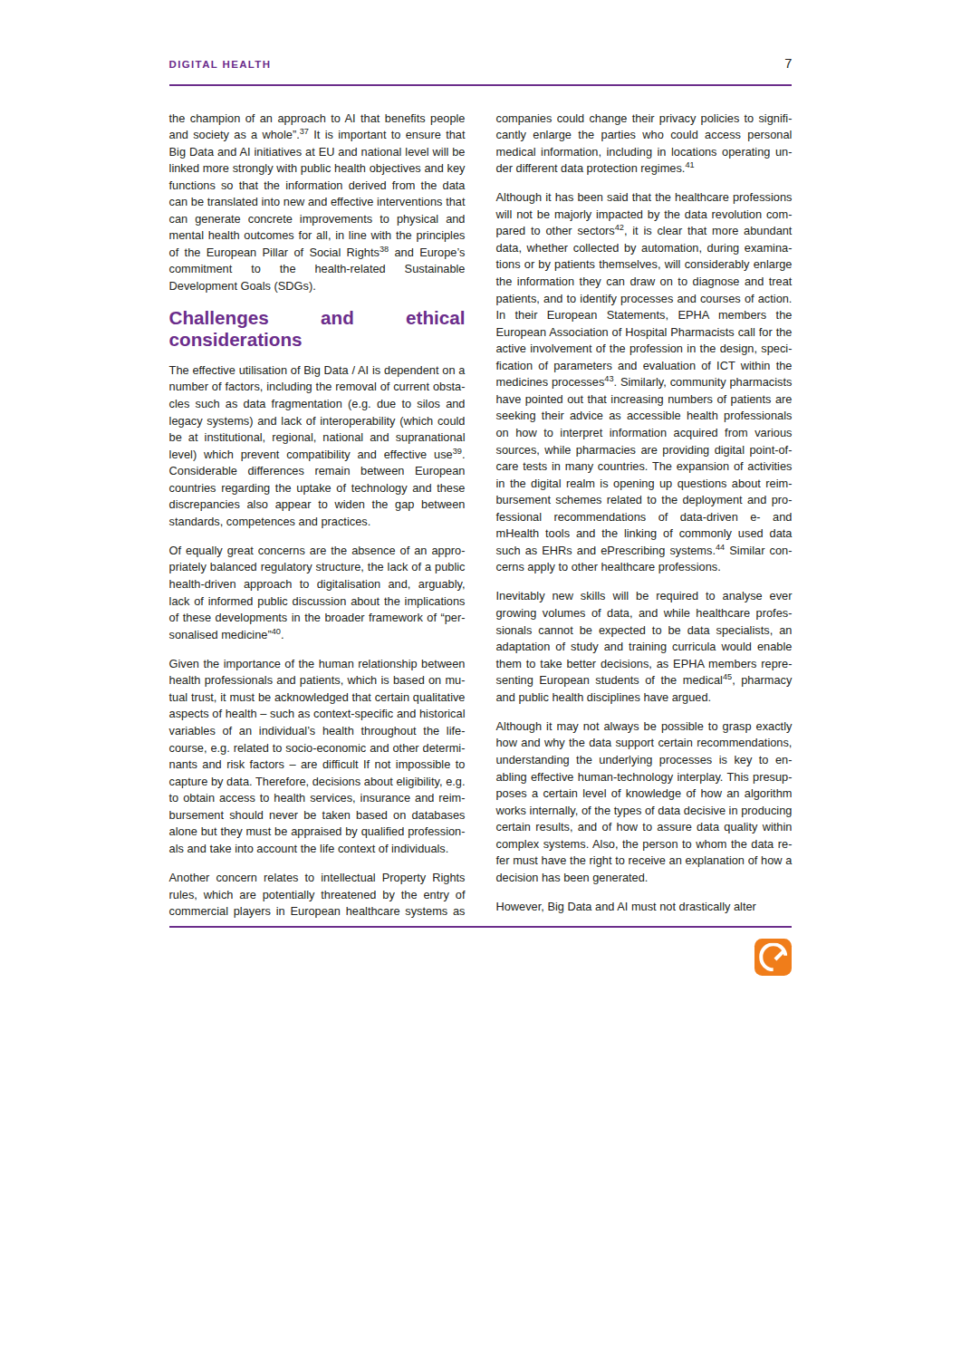Digital Health
7
the champion of an approach to AI that benefits people and society as a whole”.37 It is important to ensure that Big Data and AI initiatives at EU and national level will be linked more strongly with public health objectives and key functions so that the information derived from the data can be translated into new and effective interventions that can generate concrete improvements to physical and mental health outcomes for all, in line with the principles of the European Pillar of Social Rights38 and Europe’s commitment to the health-related Sustainable Development Goals (SDGs).
Challenges and ethical considerations
The effective utilisation of Big Data / AI is dependent on a number of factors, including the removal of current obstacles such as data fragmentation (e.g. due to silos and legacy systems) and lack of interoperability (which could be at institutional, regional, national and supranational level) which prevent compatibility and effective use39. Considerable differences remain between European countries regarding the uptake of technology and these discrepancies also appear to widen the gap between standards, competences and practices.
Of equally great concerns are the absence of an appropriately balanced regulatory structure, the lack of a public health-driven approach to digitalisation and, arguably, lack of informed public discussion about the implications of these developments in the broader framework of “personalised medicine”40.
Given the importance of the human relationship between health professionals and patients, which is based on mutual trust, it must be acknowledged that certain qualitative aspects of health – such as context-specific and historical variables of an individual’s health throughout the life-course, e.g. related to socio-economic and other determinants and risk factors – are difficult If not impossible to capture by data. Therefore, decisions about eligibility, e.g. to obtain access to health services, insurance and reimbursement should never be taken based on databases alone but they must be appraised by qualified professionals and take into account the life context of individuals.
Another concern relates to intellectual Property Rights rules, which are potentially threatened by the entry of commercial players in European healthcare systems as companies could change their privacy policies to significantly enlarge the parties who could access personal medical information, including in locations operating under different data protection regimes.41
Although it has been said that the healthcare professions will not be majorly impacted by the data revolution compared to other sectors42, it is clear that more abundant data, whether collected by automation, during examinations or by patients themselves, will considerably enlarge the information they can draw on to diagnose and treat patients, and to identify processes and courses of action. In their European Statements, EPHA members the European Association of Hospital Pharmacists call for the active involvement of the profession in the design, specification of parameters and evaluation of ICT within the medicines processes43. Similarly, community pharmacists have pointed out that increasing numbers of patients are seeking their advice as accessible health professionals on how to interpret information acquired from various sources, while pharmacies are providing digital point-of-care tests in many countries. The expansion of activities in the digital realm is opening up questions about reimbursement schemes related to the deployment and professional recommendations of data-driven e- and mHealth tools and the linking of commonly used data such as EHRs and ePrescribing systems.44 Similar concerns apply to other healthcare professions.
Inevitably new skills will be required to analyse ever growing volumes of data, and while healthcare professionals cannot be expected to be data specialists, an adaptation of study and training curricula would enable them to take better decisions, as EPHA members representing European students of the medical45, pharmacy and public health disciplines have argued.
Although it may not always be possible to grasp exactly how and why the data support certain recommendations, understanding the underlying processes is key to enabling effective human-technology interplay. This presupposes a certain level of knowledge of how an algorithm works internally, of the types of data decisive in producing certain results, and of how to assure data quality within complex systems. Also, the person to whom the data refer must have the right to receive an explanation of how a decision has been generated.
However, Big Data and AI must not drastically alter